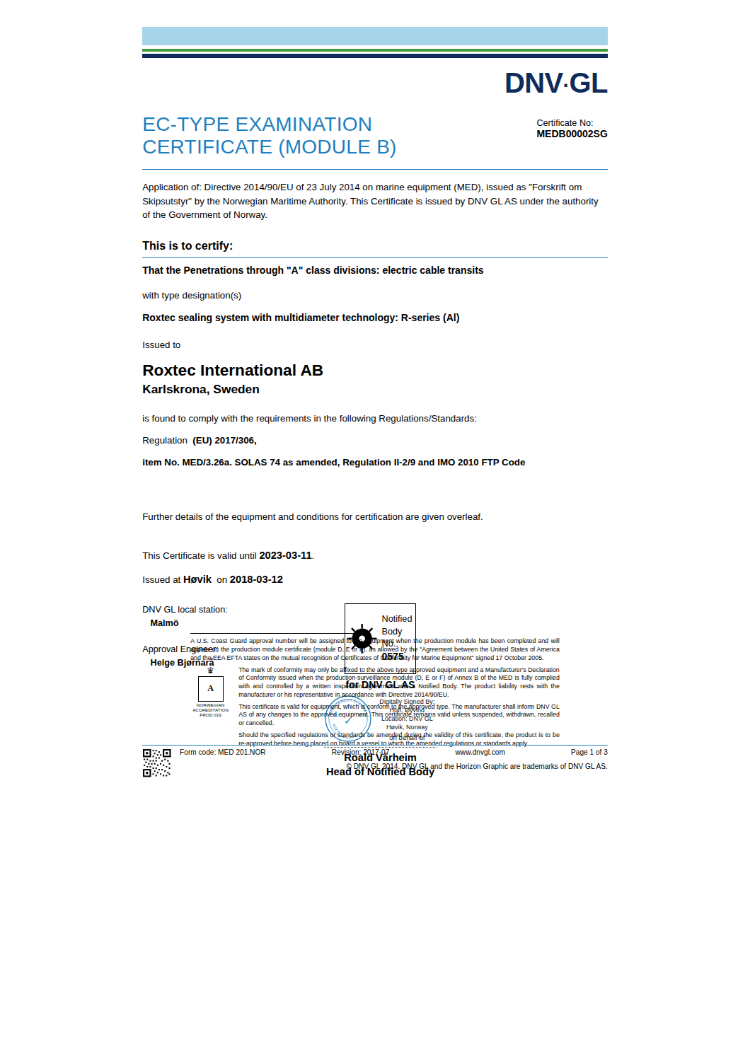DNV·GL
EC-TYPE EXAMINATION
CERTIFICATE (MODULE B)
Certificate No:
MEDB00002SG
Application of: Directive 2014/90/EU of 23 July 2014 on marine equipment (MED), issued as "Forskrift om Skipsutstyr" by the Norwegian Maritime Authority. This Certificate is issued by DNV GL AS under the authority of the Government of Norway.
This is to certify:
That the Penetrations through "A" class divisions: electric cable transits
with type designation(s)
Roxtec sealing system with multidiameter technology: R-series (Al)
Issued to
Roxtec International AB
Karlskrona, Sweden
is found to comply with the requirements in the following Regulations/Standards:
Regulation (EU) 2017/306,
item No. MED/3.26a. SOLAS 74 as amended, Regulation II-2/9 and IMO 2010 FTP Code
Further details of the equipment and conditions for certification are given overleaf.
This Certificate is valid until 2023-03-11.
Issued at Høvik on 2018-03-12
DNV GL local station:
Malmö
Approval Engineer:
Helge Bjørnarå
Notified Body
No.: 0575
for DNV GL AS
MANAGEMENT SYSTEM DNV GL ISO 9001 ✓
Digitally Signed By: Hoff, Øyvind
Location: DNV GL Høvik, Norway
on behalf of
Roald Vårheim
Head of Notified Body
A U.S. Coast Guard approval number will be assigned to the equipment when the production module has been completed and will appear on the production module certificate (module D, E or F), as allowed by the "Agreement between the United States of America and the EEA EFTA states on the mutual recognition of Certificates of Conformity for Marine Equipment" signed 17 October 2005.
♛
A
NORWEGIAN
ACCREDITATION
PROD 019
The mark of conformity may only be affixed to the above type approved equipment and a Manufacturer's Declaration of Conformity issued when the production-surveillance module (D, E or F) of Annex B of the MED is fully complied with and controlled by a written inspection agreement with a Notified Body. The product liability rests with the manufacturer or his representative in accordance with Directive 2014/90/EU.
This certificate is valid for equipment, which is conform to the approved type. The manufacturer shall inform DNV GL AS of any changes to the approved equipment. This certificate remains valid unless suspended, withdrawn, recalled or cancelled.
Should the specified regulations or standards be amended during the validity of this certificate, the product is to be re-approved before being placed on board a vessel to which the amended regulations or standards apply.
Form code: MED 201.NOR Revision: 2017-07 www.dnvgl.com Page 1 of 3
© DNV GL 2014. DNV GL and the Horizon Graphic are trademarks of DNV GL AS.